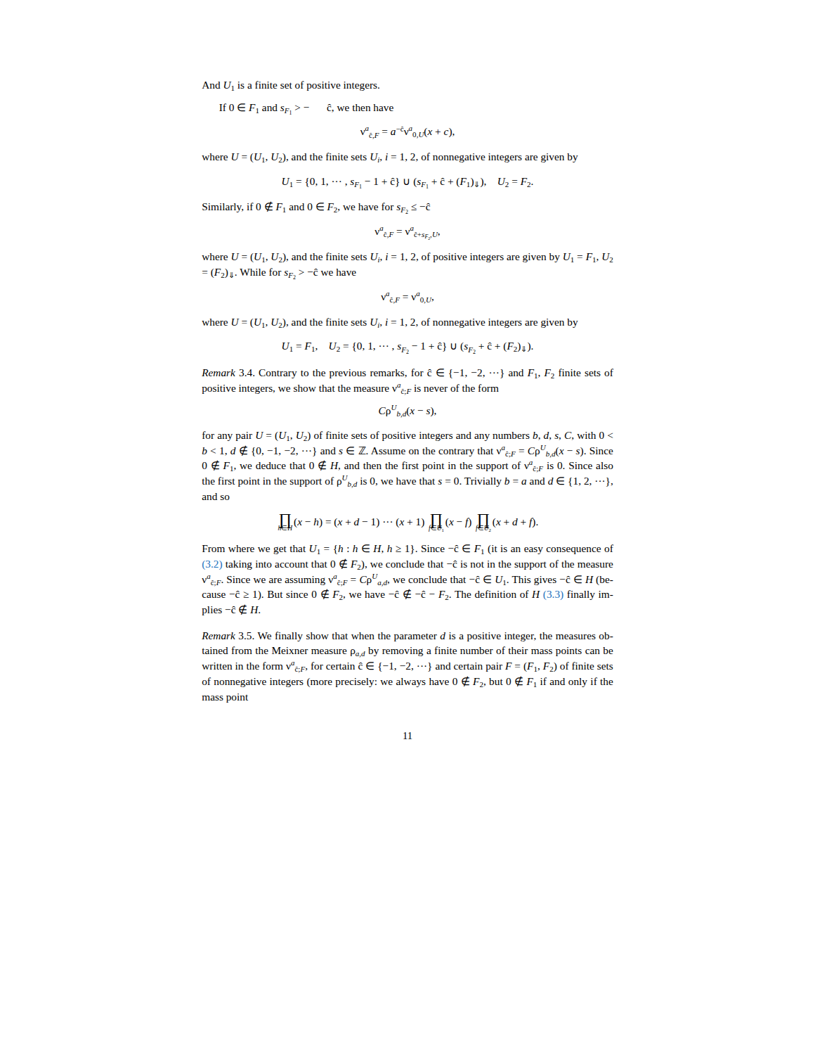And U1 is a finite set of positive integers.
If 0 ∈ F1 and sF1 > −ĉ, we then have
νaĉ,F = a−ĉνa0,U(x + c),
where U = (U1, U2), and the finite sets Ui, i = 1, 2, of nonnegative integers are given by
U1 = {0, 1, ··· , sF1 − 1 + ĉ} ∪ (sF1 + ĉ + (F1)⇓), U2 = F2.
Similarly, if 0 ∉ F1 and 0 ∈ F2, we have for sF2 ≤ −ĉ
νaĉ,F = νaĉ+sF2,U,
where U = (U1, U2), and the finite sets Ui, i = 1, 2, of positive integers are given by U1 = F1, U2 = (F2)⇓. While for sF2 > −ĉ we have
νaĉ,F = νa0,U,
where U = (U1, U2), and the finite sets Ui, i = 1, 2, of nonnegative integers are given by
U1 = F1, U2 = {0, 1, ··· , sF2 − 1 + ĉ} ∪ (sF2 + ĉ + (F2)⇓).
Remark 3.4. Contrary to the previous remarks, for ĉ ∈ {−1, −2, ···} and F1, F2 finite sets of positive integers, we show that the measure νaĉ;F is never of the form
CρUb,d(x − s),
for any pair U = (U1, U2) of finite sets of positive integers and any numbers b, d, s, C, with 0 < b < 1, d ∉ {0, −1, −2, ···} and s ∈ ℤ. Assume on the contrary that νaĉ;F = CρUb,d(x − s). Since 0 ∉ F1, we deduce that 0 ∉ H, and then the first point in the support of νaĉ;F is 0. Since also the first point in the support of ρUb,d is 0, we have that s = 0. Trivially b = a and d ∈ {1, 2, ···}, and so
∏h∈H(x − h) = (x + d − 1) ··· (x + 1) ∏f∈U1(x − f) ∏f∈U2(x + d + f).
From where we get that U1 = {h : h ∈ H, h ≥ 1}. Since −ĉ ∈ F1 (it is an easy consequence of (3.2) taking into account that 0 ∉ F2), we conclude that −ĉ is not in the support of the measure νaĉ;F. Since we are assuming νaĉ;F = CρUa,d, we conclude that −ĉ ∈ U1. This gives −ĉ ∈ H (because −ĉ ≥ 1). But since 0 ∉ F2, we have −ĉ ∉ −ĉ − F2. The definition of H (3.3) finally implies −ĉ ∉ H.
Remark 3.5. We finally show that when the parameter d is a positive integer, the measures obtained from the Meixner measure ρa,d by removing a finite number of their mass points can be written in the form νaĉ;F, for certain ĉ ∈ {−1, −2, ···} and certain pair F = (F1, F2) of finite sets of nonnegative integers (more precisely: we always have 0 ∉ F2, but 0 ∉ F1 if and only if the mass point
11